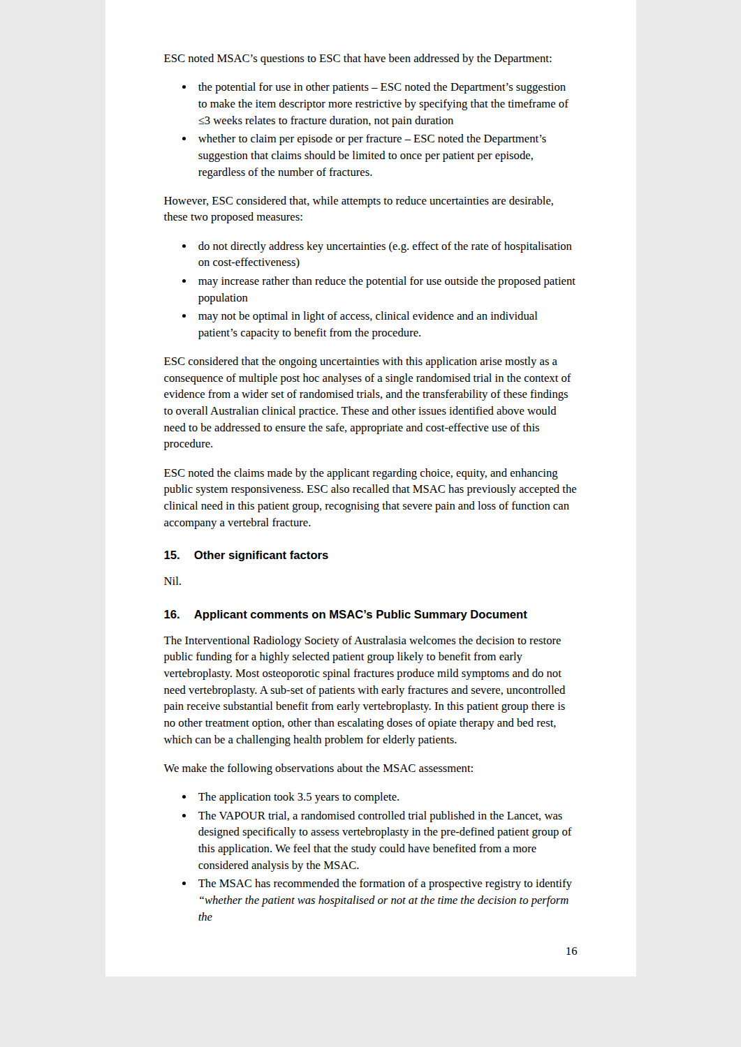ESC noted MSAC’s questions to ESC that have been addressed by the Department:
the potential for use in other patients – ESC noted the Department’s suggestion to make the item descriptor more restrictive by specifying that the timeframe of ≤3 weeks relates to fracture duration, not pain duration
whether to claim per episode or per fracture – ESC noted the Department’s suggestion that claims should be limited to once per patient per episode, regardless of the number of fractures.
However, ESC considered that, while attempts to reduce uncertainties are desirable, these two proposed measures:
do not directly address key uncertainties (e.g. effect of the rate of hospitalisation on cost-effectiveness)
may increase rather than reduce the potential for use outside the proposed patient population
may not be optimal in light of access, clinical evidence and an individual patient’s capacity to benefit from the procedure.
ESC considered that the ongoing uncertainties with this application arise mostly as a consequence of multiple post hoc analyses of a single randomised trial in the context of evidence from a wider set of randomised trials, and the transferability of these findings to overall Australian clinical practice. These and other issues identified above would need to be addressed to ensure the safe, appropriate and cost-effective use of this procedure.
ESC noted the claims made by the applicant regarding choice, equity, and enhancing public system responsiveness. ESC also recalled that MSAC has previously accepted the clinical need in this patient group, recognising that severe pain and loss of function can accompany a vertebral fracture.
15. Other significant factors
Nil.
16. Applicant comments on MSAC’s Public Summary Document
The Interventional Radiology Society of Australasia welcomes the decision to restore public funding for a highly selected patient group likely to benefit from early vertebroplasty. Most osteoporotic spinal fractures produce mild symptoms and do not need vertebroplasty. A sub-set of patients with early fractures and severe, uncontrolled pain receive substantial benefit from early vertebroplasty. In this patient group there is no other treatment option, other than escalating doses of opiate therapy and bed rest, which can be a challenging health problem for elderly patients.
We make the following observations about the MSAC assessment:
The application took 3.5 years to complete.
The VAPOUR trial, a randomised controlled trial published in the Lancet, was designed specifically to assess vertebroplasty in the pre-defined patient group of this application. We feel that the study could have benefited from a more considered analysis by the MSAC.
The MSAC has recommended the formation of a prospective registry to identify “whether the patient was hospitalised or not at the time the decision to perform the
16